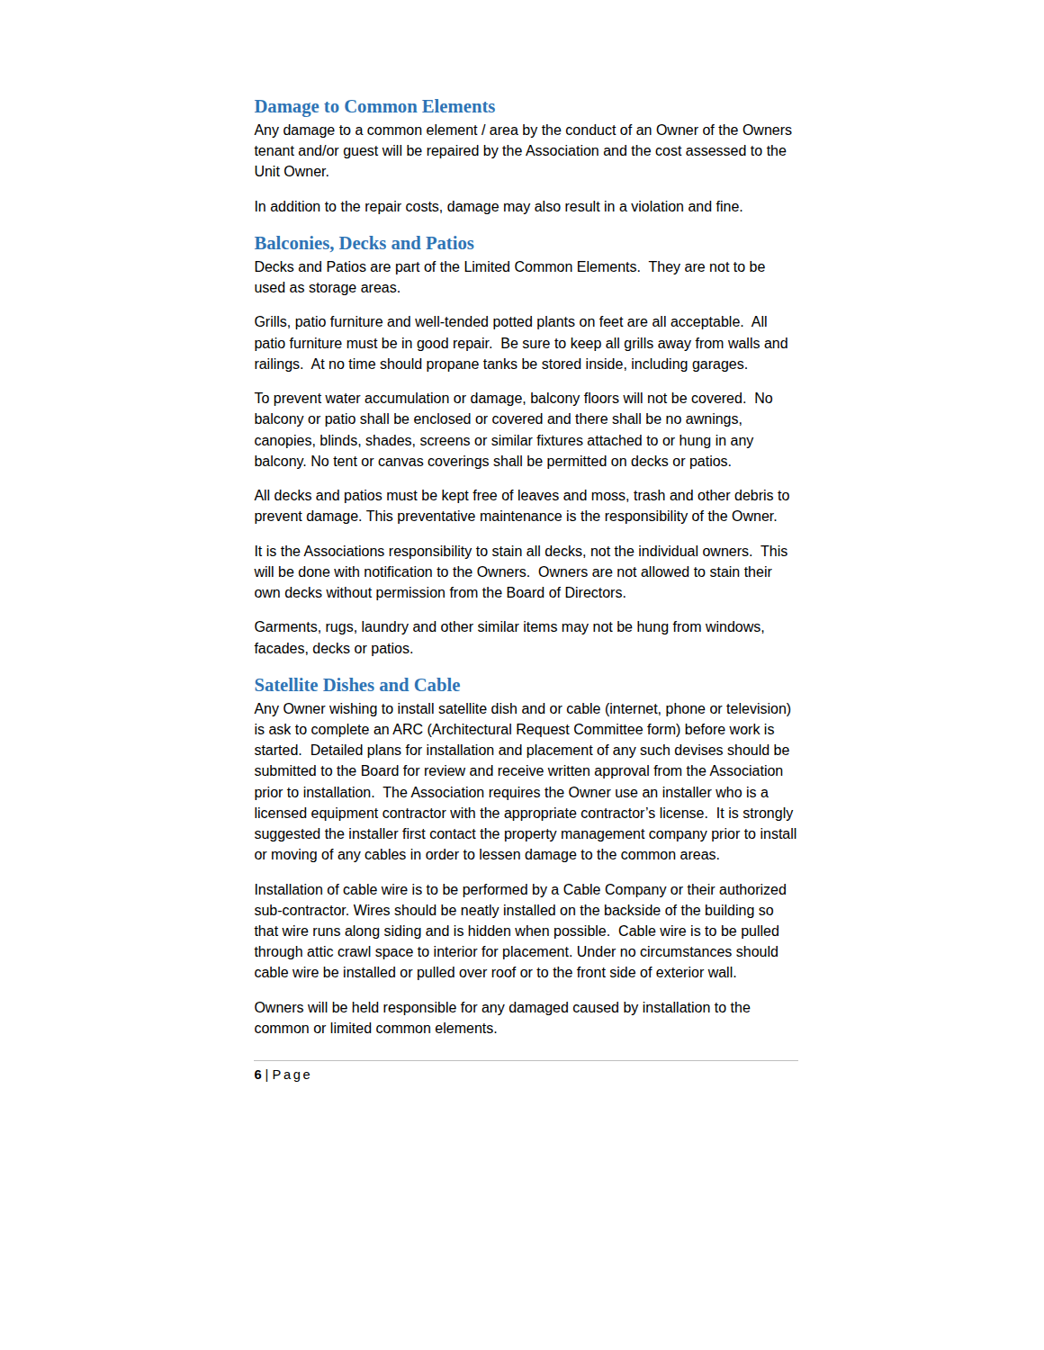Damage to Common Elements
Any damage to a common element / area by the conduct of an Owner of the Owners tenant and/or guest will be repaired by the Association and the cost assessed to the Unit Owner.
In addition to the repair costs, damage may also result in a violation and fine.
Balconies, Decks and Patios
Decks and Patios are part of the Limited Common Elements. They are not to be used as storage areas.
Grills, patio furniture and well-tended potted plants on feet are all acceptable. All patio furniture must be in good repair. Be sure to keep all grills away from walls and railings. At no time should propane tanks be stored inside, including garages.
To prevent water accumulation or damage, balcony floors will not be covered. No balcony or patio shall be enclosed or covered and there shall be no awnings, canopies, blinds, shades, screens or similar fixtures attached to or hung in any balcony. No tent or canvas coverings shall be permitted on decks or patios.
All decks and patios must be kept free of leaves and moss, trash and other debris to prevent damage. This preventative maintenance is the responsibility of the Owner.
It is the Associations responsibility to stain all decks, not the individual owners. This will be done with notification to the Owners. Owners are not allowed to stain their own decks without permission from the Board of Directors.
Garments, rugs, laundry and other similar items may not be hung from windows, facades, decks or patios.
Satellite Dishes and Cable
Any Owner wishing to install satellite dish and or cable (internet, phone or television) is ask to complete an ARC (Architectural Request Committee form) before work is started. Detailed plans for installation and placement of any such devises should be submitted to the Board for review and receive written approval from the Association prior to installation. The Association requires the Owner use an installer who is a licensed equipment contractor with the appropriate contractor’s license. It is strongly suggested the installer first contact the property management company prior to install or moving of any cables in order to lessen damage to the common areas.
Installation of cable wire is to be performed by a Cable Company or their authorized sub-contractor. Wires should be neatly installed on the backside of the building so that wire runs along siding and is hidden when possible. Cable wire is to be pulled through attic crawl space to interior for placement. Under no circumstances should cable wire be installed or pulled over roof or to the front side of exterior wall.
Owners will be held responsible for any damaged caused by installation to the common or limited common elements.
6 | Page